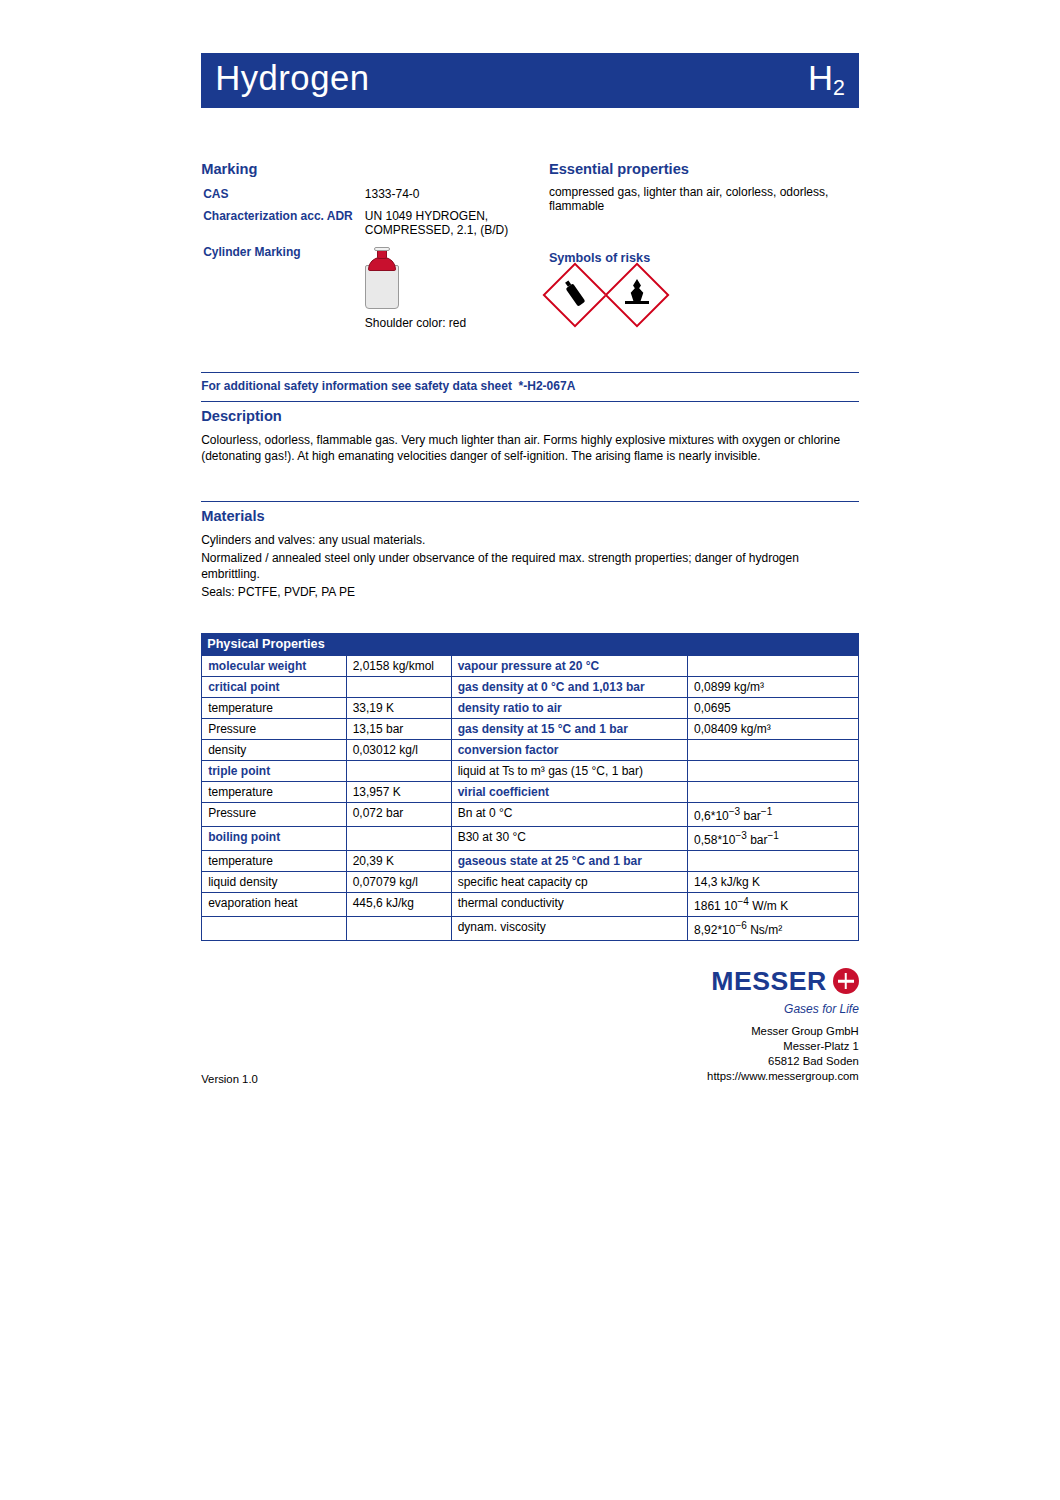Hydrogen
H2
Marking
| CAS | 1333-74-0 |
| Characterization acc. ADR | UN 1049 HYDROGEN, COMPRESSED, 2.1, (B/D) |
| Cylinder Marking | Shoulder color: red |
Essential properties
compressed gas, lighter than air, colorless, odorless, flammable
Symbols of risks
For additional safety information see safety data sheet *-H2-067A
Description
Colourless, odorless, flammable gas. Very much lighter than air. Forms highly explosive mixtures with oxygen or chlorine (detonating gas!). At high emanating velocities danger of self-ignition. The arising flame is nearly invisible.
Materials
Cylinders and valves: any usual materials.
Normalized / annealed steel only under observance of the required max. strength properties; danger of hydrogen embrittling.
Seals: PCTFE, PVDF, PA PE
Physical Properties
| molecular weight | 2,0158 kg/kmol | vapour pressure at 20 °C | |
| critical point | | gas density at 0 °C and 1,013 bar | 0,0899 kg/m³ |
| temperature | 33,19 K | density ratio to air | 0,0695 |
| Pressure | 13,15 bar | gas density at 15 °C and 1 bar | 0,08409 kg/m³ |
| density | 0,03012 kg/l | conversion factor | |
| triple point | | liquid at Ts to m³ gas (15 °C, 1 bar) | |
| temperature | 13,957 K | virial coefficient | |
| Pressure | 0,072 bar | Bn at 0 °C | 0,6*10 −3 bar −1 |
| boiling point | | B30 at 30 °C | 0,58*10 −3 bar −1 |
| temperature | 20,39 K | gaseous state at 25 °C and 1 bar | |
| liquid density | 0,07079 kg/l | specific heat capacity cp | 14,3 kJ/kg K |
| evaporation heat | 445,6 kJ/kg | thermal conductivity | 1861 10 −4 W/m K |
| | | dynam. viscosity | 8,92*10 −6 Ns/m² |
Version 1.0
MESSER
Gases for Life
Messer Group GmbH
Messer-Platz 1
65812 Bad Soden
https://www.messergroup.com